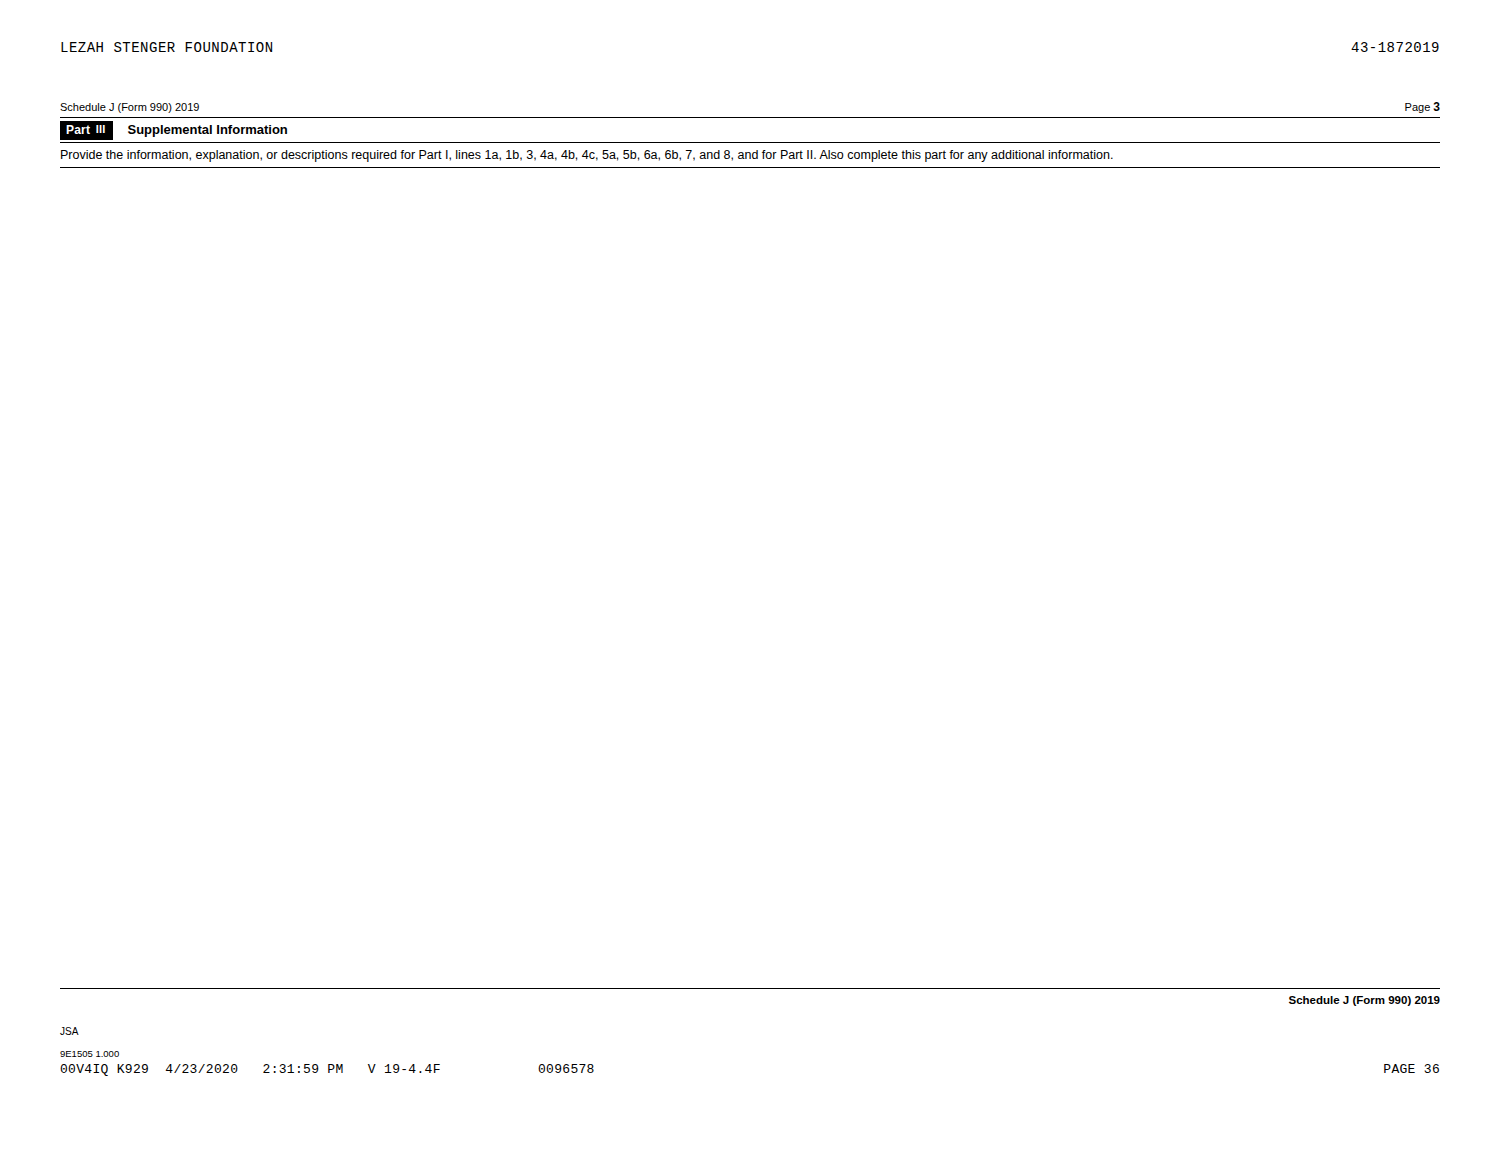LEZAH STENGER FOUNDATION
43-1872019
Schedule J (Form 990) 2019
Page 3
Part III
Supplemental Information
Provide the information, explanation, or descriptions required for Part I, lines 1a, 1b, 3, 4a, 4b, 4c, 5a, 5b, 6a, 6b, 7, and 8, and for Part II. Also complete this part for any additional information.
Schedule J (Form 990) 2019
JSA
9E1505 1.000
00V4IQ K929 4/23/2020 2:31:59 PM V 19-4.4F 0096578
PAGE 36